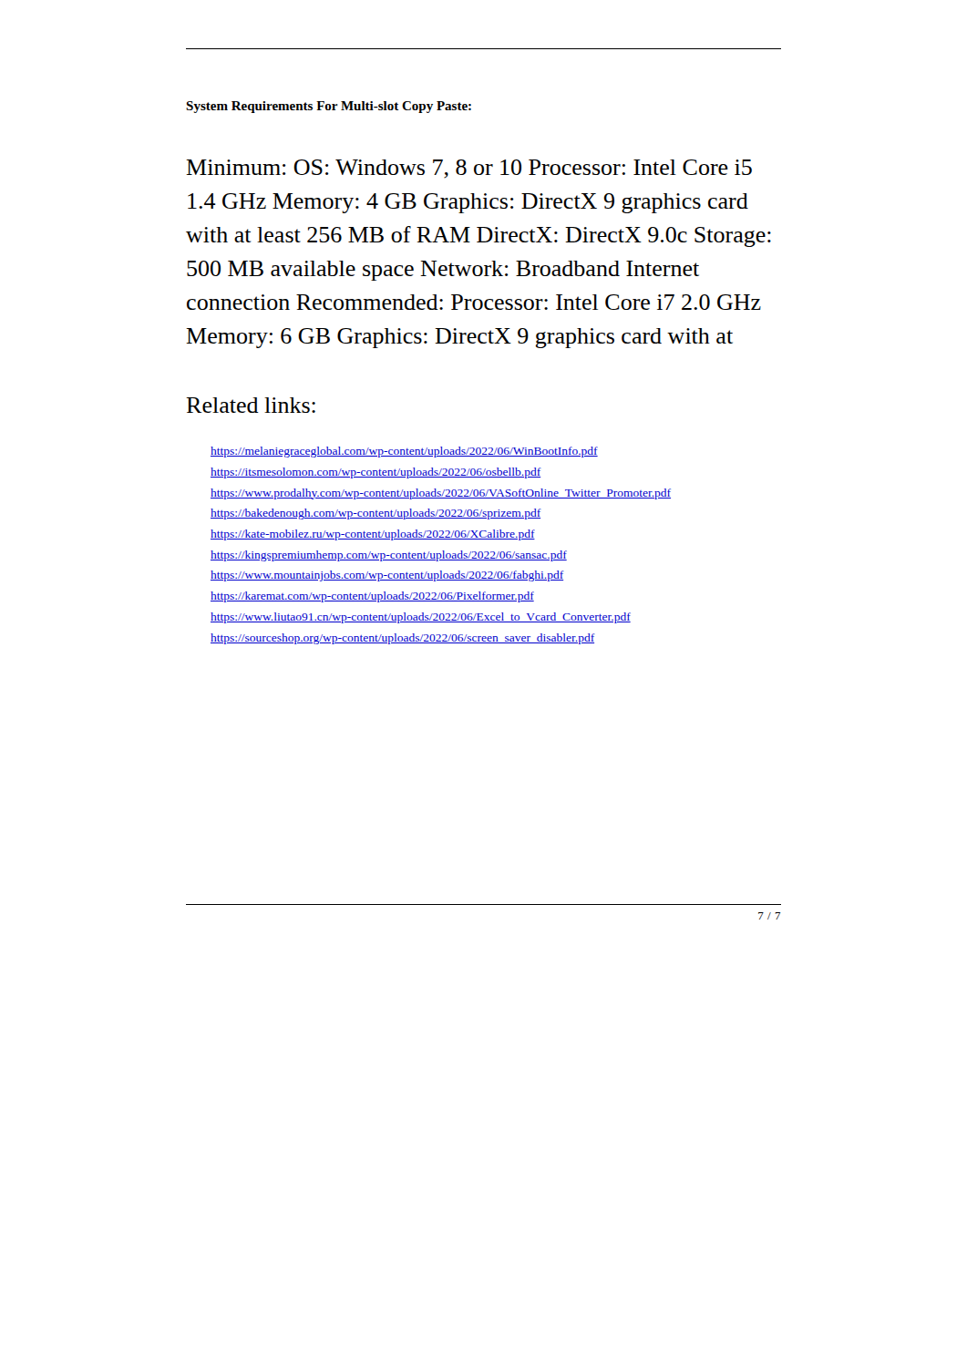System Requirements For Multi-slot Copy Paste:
Minimum: OS: Windows 7, 8 or 10 Processor: Intel Core i5 1.4 GHz Memory: 4 GB Graphics: DirectX 9 graphics card with at least 256 MB of RAM DirectX: DirectX 9.0c Storage: 500 MB available space Network: Broadband Internet connection Recommended: Processor: Intel Core i7 2.0 GHz Memory: 6 GB Graphics: DirectX 9 graphics card with at
Related links:
https://melaniegraceglobal.com/wp-content/uploads/2022/06/WinBootInfo.pdf
https://itsmesolomon.com/wp-content/uploads/2022/06/osbellb.pdf
https://www.prodalhy.com/wp-content/uploads/2022/06/VASoftOnline_Twitter_Promoter.pdf
https://bakedenough.com/wp-content/uploads/2022/06/sprizem.pdf
https://kate-mobilez.ru/wp-content/uploads/2022/06/XCalibre.pdf
https://kingspremiumhemp.com/wp-content/uploads/2022/06/sansac.pdf
https://www.mountainjobs.com/wp-content/uploads/2022/06/fabghi.pdf
https://karemat.com/wp-content/uploads/2022/06/Pixelformer.pdf
https://www.liutao91.cn/wp-content/uploads/2022/06/Excel_to_Vcard_Converter.pdf
https://sourceshop.org/wp-content/uploads/2022/06/screen_saver_disabler.pdf
7 / 7